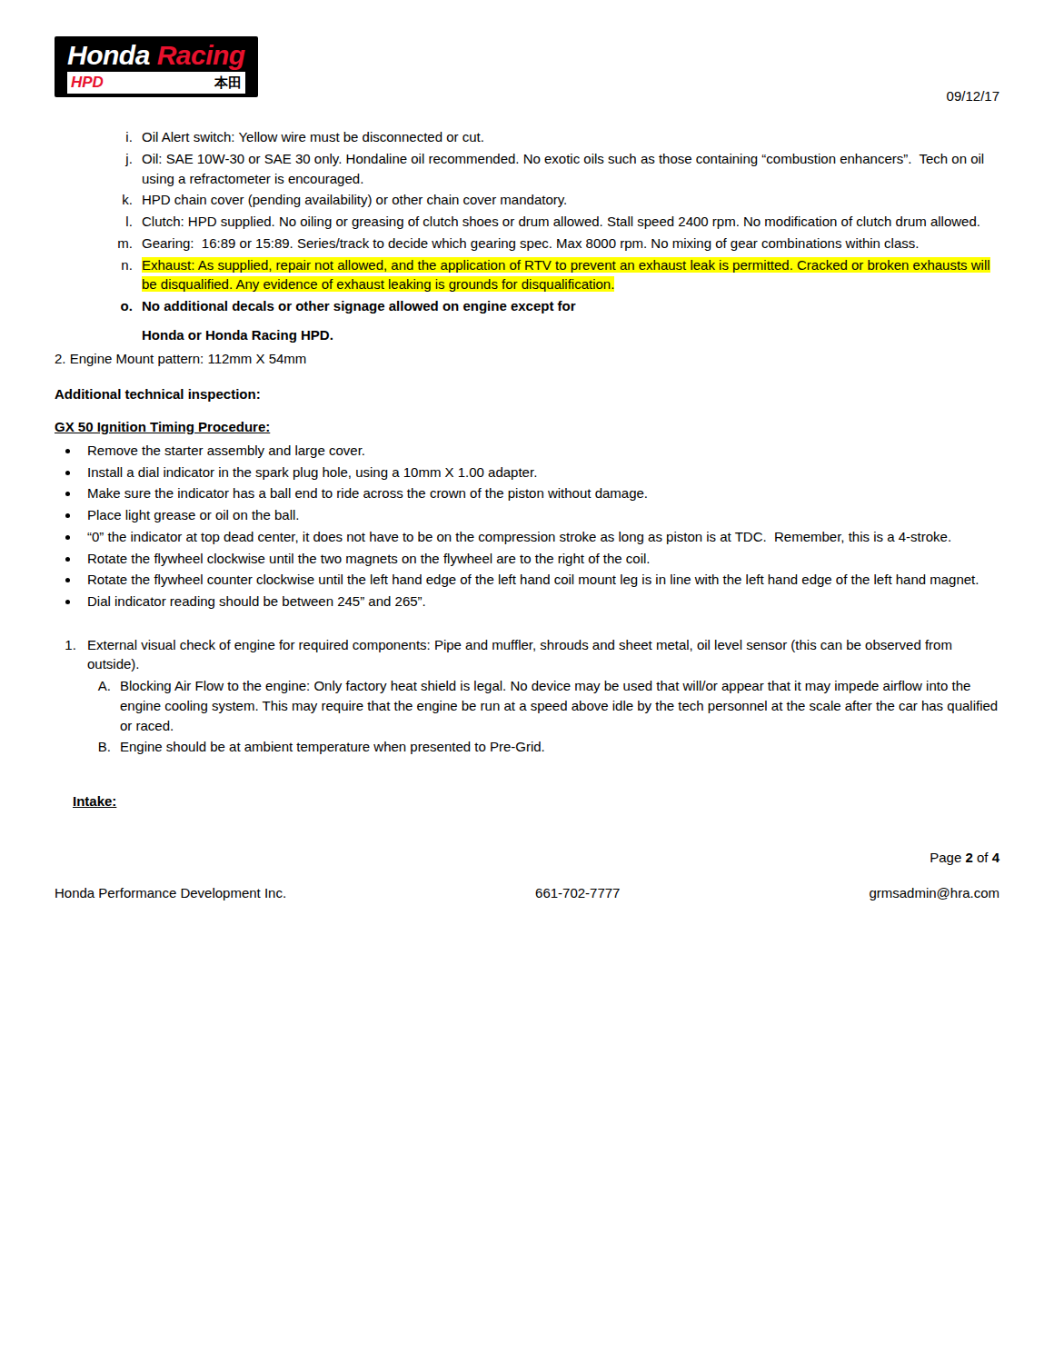Honda Racing
HPD 本田
09/12/17
Oil Alert switch: Yellow wire must be disconnected or cut.
Oil: SAE 10W-30 or SAE 30 only. Hondaline oil recommended. No exotic oils such as those containing “combustion enhancers”. Tech on oil using a refractometer is encouraged.
HPD chain cover (pending availability) or other chain cover mandatory.
Clutch: HPD supplied. No oiling or greasing of clutch shoes or drum allowed. Stall speed 2400 rpm. No modification of clutch drum allowed.
Gearing: 16:89 or 15:89. Series/track to decide which gearing spec. Max 8000 rpm. No mixing of gear combinations within class.
Exhaust: As supplied, repair not allowed, and the application of RTV to prevent an exhaust leak is permitted. Cracked or broken exhausts will be disqualified. Any evidence of exhaust leaking is grounds for disqualification.
No additional decals or other signage allowed on engine except for Honda or Honda Racing HPD.
2. Engine Mount pattern: 112mm X 54mm
Additional technical inspection:
GX 50 Ignition Timing Procedure:
Remove the starter assembly and large cover.
Install a dial indicator in the spark plug hole, using a 10mm X 1.00 adapter.
Make sure the indicator has a ball end to ride across the crown of the piston without damage.
Place light grease or oil on the ball.
“0” the indicator at top dead center, it does not have to be on the compression stroke as long as piston is at TDC. Remember, this is a 4-stroke.
Rotate the flywheel clockwise until the two magnets on the flywheel are to the right of the coil.
Rotate the flywheel counter clockwise until the left hand edge of the left hand coil mount leg is in line with the left hand edge of the left hand magnet.
Dial indicator reading should be between 245” and 265”.
External visual check of engine for required components: Pipe and muffler, shrouds and sheet metal, oil level sensor (this can be observed from outside).
Blocking Air Flow to the engine: Only factory heat shield is legal. No device may be used that will/or appear that it may impede airflow into the engine cooling system. This may require that the engine be run at a speed above idle by the tech personnel at the scale after the car has qualified or raced.
Engine should be at ambient temperature when presented to Pre-Grid.
Intake:
Page 2 of 4
Honda Performance Development Inc. 661-702-7777 grmsadmin@hra.com